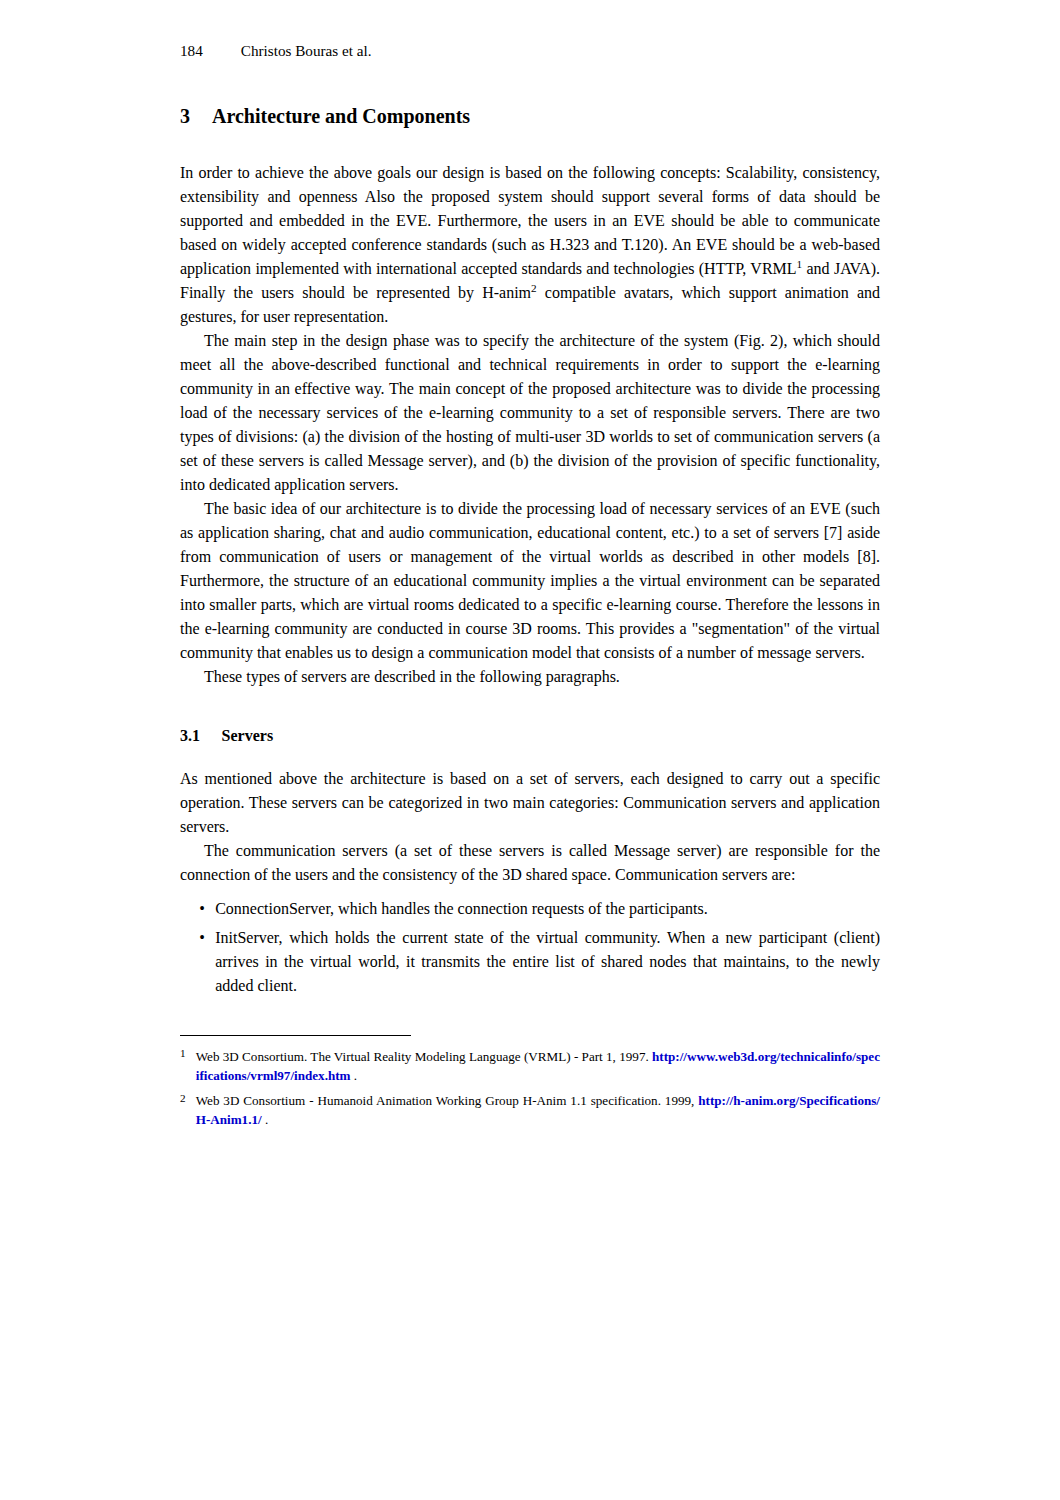184 Christos Bouras et al.
3 Architecture and Components
In order to achieve the above goals our design is based on the following concepts: Scalability, consistency, extensibility and openness Also the proposed system should support several forms of data should be supported and embedded in the EVE. Furthermore, the users in an EVE should be able to communicate based on widely accepted conference standards (such as H.323 and T.120). An EVE should be a web-based application implemented with international accepted standards and technologies (HTTP, VRML1 and JAVA). Finally the users should be represented by H-anim2 compatible avatars, which support animation and gestures, for user representation.
The main step in the design phase was to specify the architecture of the system (Fig. 2), which should meet all the above-described functional and technical requirements in order to support the e-learning community in an effective way. The main concept of the proposed architecture was to divide the processing load of the necessary services of the e-learning community to a set of responsible servers. There are two types of divisions: (a) the division of the hosting of multi-user 3D worlds to set of communication servers (a set of these servers is called Message server), and (b) the division of the provision of specific functionality, into dedicated application servers.
The basic idea of our architecture is to divide the processing load of necessary services of an EVE (such as application sharing, chat and audio communication, educational content, etc.) to a set of servers [7] aside from communication of users or management of the virtual worlds as described in other models [8]. Furthermore, the structure of an educational community implies a the virtual environment can be separated into smaller parts, which are virtual rooms dedicated to a specific e-learning course. Therefore the lessons in the e-learning community are conducted in course 3D rooms. This provides a "segmentation" of the virtual community that enables us to design a communication model that consists of a number of message servers.
These types of servers are described in the following paragraphs.
3.1 Servers
As mentioned above the architecture is based on a set of servers, each designed to carry out a specific operation. These servers can be categorized in two main categories: Communication servers and application servers.
The communication servers (a set of these servers is called Message server) are responsible for the connection of the users and the consistency of the 3D shared space. Communication servers are:
ConnectionServer, which handles the connection requests of the participants.
InitServer, which holds the current state of the virtual community. When a new participant (client) arrives in the virtual world, it transmits the entire list of shared nodes that maintains, to the newly added client.
1 Web 3D Consortium. The Virtual Reality Modeling Language (VRML) - Part 1, 1997. http://www.web3d.org/technicalinfo/specifications/vrml97/index.htm .
2 Web 3D Consortium - Humanoid Animation Working Group H-Anim 1.1 specification. 1999, http://h-anim.org/Specifications/H-Anim1.1/ .